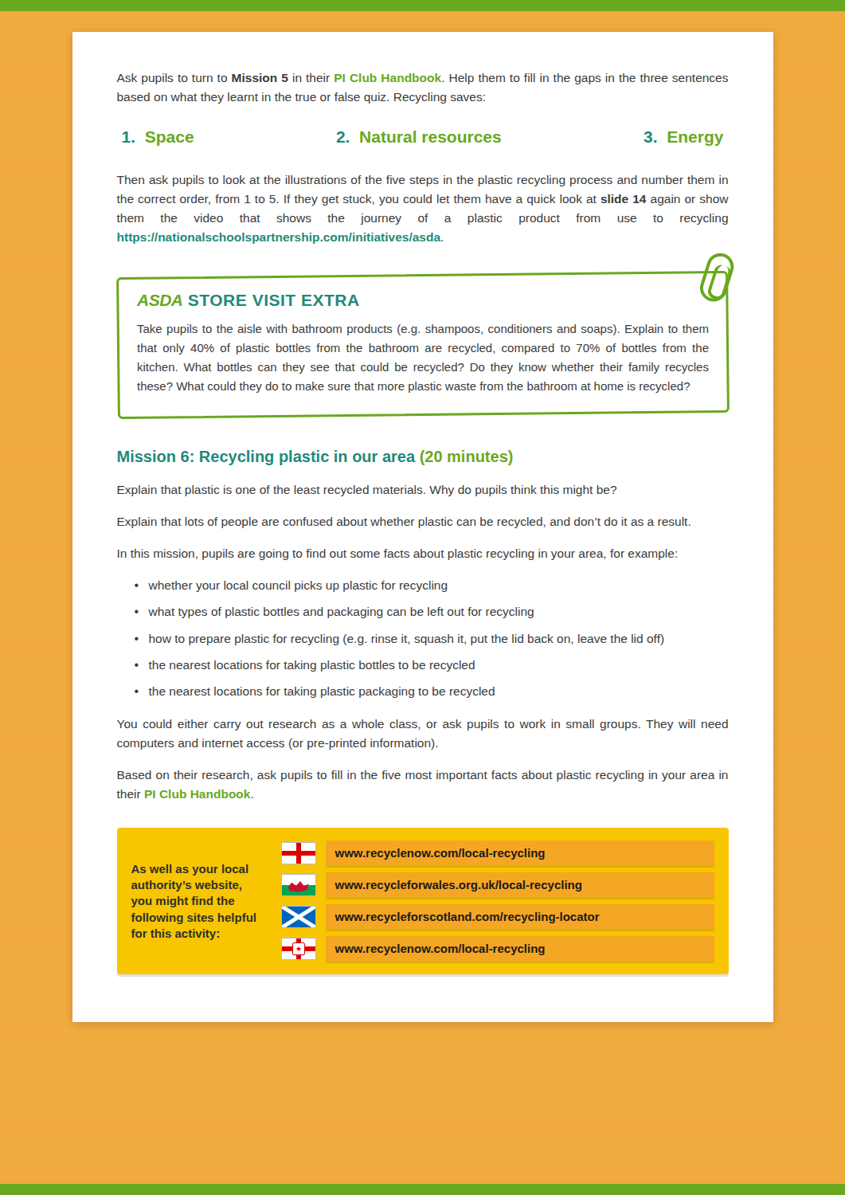Ask pupils to turn to Mission 5 in their PI Club Handbook. Help them to fill in the gaps in the three sentences based on what they learnt in the true or false quiz. Recycling saves:
1. Space
2. Natural resources
3. Energy
Then ask pupils to look at the illustrations of the five steps in the plastic recycling process and number them in the correct order, from 1 to 5. If they get stuck, you could let them have a quick look at slide 14 again or show them the video that shows the journey of a plastic product from use to recycling https://nationalschoolspartnership.com/initiatives/asda.
ASDA STORE VISIT EXTRA
Take pupils to the aisle with bathroom products (e.g. shampoos, conditioners and soaps). Explain to them that only 40% of plastic bottles from the bathroom are recycled, compared to 70% of bottles from the kitchen. What bottles can they see that could be recycled? Do they know whether their family recycles these? What could they do to make sure that more plastic waste from the bathroom at home is recycled?
Mission 6: Recycling plastic in our area (20 minutes)
Explain that plastic is one of the least recycled materials. Why do pupils think this might be?
Explain that lots of people are confused about whether plastic can be recycled, and don’t do it as a result.
In this mission, pupils are going to find out some facts about plastic recycling in your area, for example:
whether your local council picks up plastic for recycling
what types of plastic bottles and packaging can be left out for recycling
how to prepare plastic for recycling (e.g. rinse it, squash it, put the lid back on, leave the lid off)
the nearest locations for taking plastic bottles to be recycled
the nearest locations for taking plastic packaging to be recycled
You could either carry out research as a whole class, or ask pupils to work in small groups. They will need computers and internet access (or pre-printed information).
Based on their research, ask pupils to fill in the five most important facts about plastic recycling in your area in their PI Club Handbook.
As well as your local authority’s website, you might find the following sites helpful for this activity:
www.recyclenow.com/local-recycling
www.recycleforwales.org.uk/local-recycling
www.recycleforscotland.com/recycling-locator
★ www.recyclenow.com/local-recycling